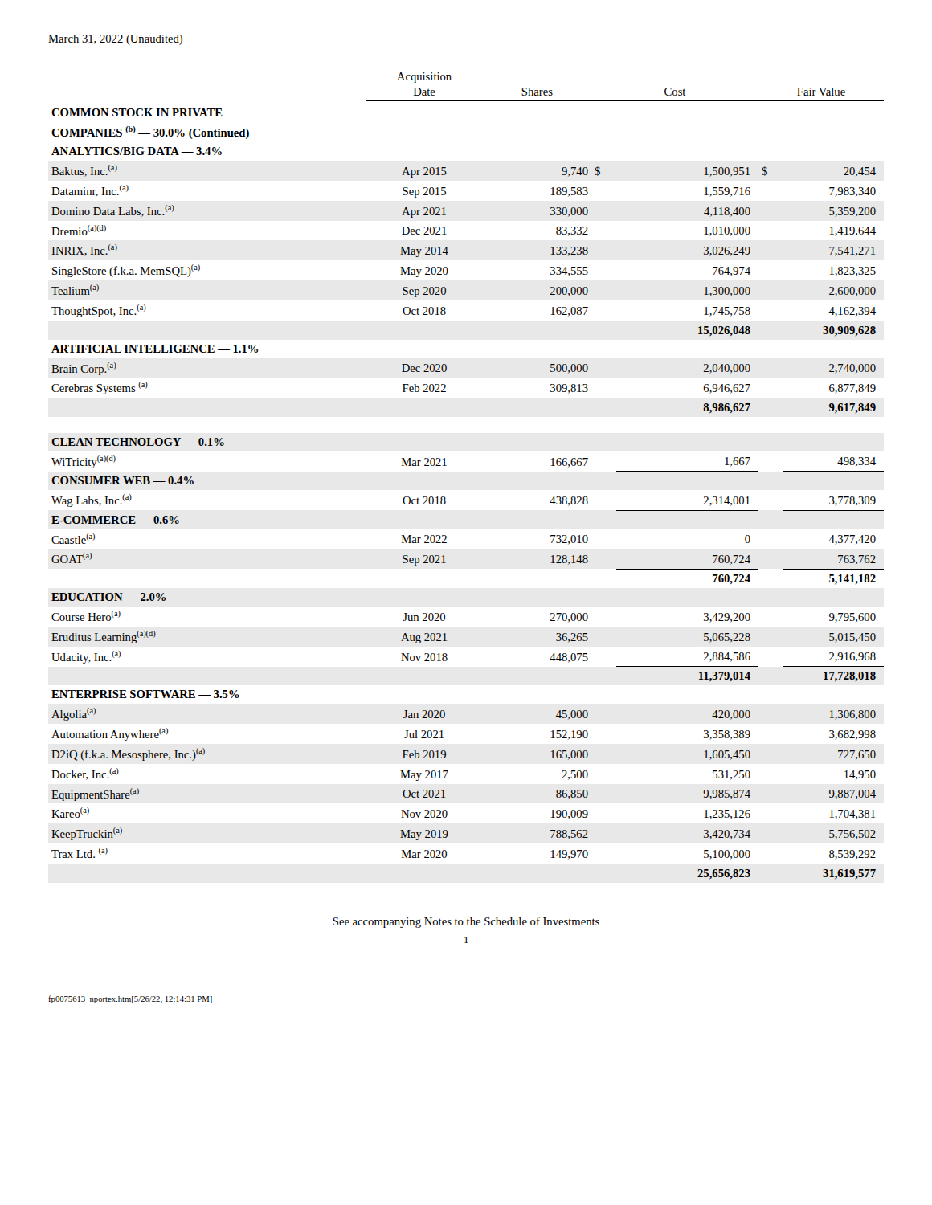March 31, 2022 (Unaudited)
| | Acquisition | | | |
| --- | --- | --- | --- | --- |
| | Date | Shares | Cost | Fair Value |
| COMMON STOCK IN PRIVATE |
| COMPANIES (b) — 30.0% (Continued) |
| ANALYTICS/BIG DATA — 3.4% |
| Baktus, Inc. (a) | Apr 2015 | 9,740 | $ | 1,500,951 | $ | 20,454 |
| Dataminr, Inc. (a) | Sep 2015 | 189,583 | | 1,559,716 | | 7,983,340 |
| Domino Data Labs, Inc. (a) | Apr 2021 | 330,000 | | 4,118,400 | | 5,359,200 |
| Dremio (a)(d) | Dec 2021 | 83,332 | | 1,010,000 | | 1,419,644 |
| INRIX, Inc. (a) | May 2014 | 133,238 | | 3,026,249 | | 7,541,271 |
| SingleStore (f.k.a. MemSQL) (a) | May 2020 | 334,555 | | 764,974 | | 1,823,325 |
| Tealium (a) | Sep 2020 | 200,000 | | 1,300,000 | | 2,600,000 |
| ThoughtSpot, Inc. (a) | Oct 2018 | 162,087 | | 1,745,758 | | 4,162,394 |
| | | | | 15,026,048 | | 30,909,628 |
| ARTIFICIAL INTELLIGENCE — 1.1% |
| Brain Corp. (a) | Dec 2020 | 500,000 | | 2,040,000 | | 2,740,000 |
| Cerebras Systems (a) | Feb 2022 | 309,813 | | 6,946,627 | | 6,877,849 |
| | | | | 8,986,627 | | 9,617,849 |
| CLEAN TECHNOLOGY — 0.1% |
| WiTricity (a)(d) | Mar 2021 | 166,667 | | 1,667 | | 498,334 |
| CONSUMER WEB — 0.4% |
| Wag Labs, Inc. (a) | Oct 2018 | 438,828 | | 2,314,001 | | 3,778,309 |
| E-COMMERCE — 0.6% |
| Caastle (a) | Mar 2022 | 732,010 | | 0 | | 4,377,420 |
| GOAT (a) | Sep 2021 | 128,148 | | 760,724 | | 763,762 |
| | | | | 760,724 | | 5,141,182 |
| EDUCATION — 2.0% |
| Course Hero (a) | Jun 2020 | 270,000 | | 3,429,200 | | 9,795,600 |
| Eruditus Learning (a)(d) | Aug 2021 | 36,265 | | 5,065,228 | | 5,015,450 |
| Udacity, Inc. (a) | Nov 2018 | 448,075 | | 2,884,586 | | 2,916,968 |
| | | | | 11,379,014 | | 17,728,018 |
| ENTERPRISE SOFTWARE — 3.5% |
| Algolia (a) | Jan 2020 | 45,000 | | 420,000 | | 1,306,800 |
| Automation Anywhere (a) | Jul 2021 | 152,190 | | 3,358,389 | | 3,682,998 |
| D2iQ (f.k.a. Mesosphere, Inc.) (a) | Feb 2019 | 165,000 | | 1,605,450 | | 727,650 |
| Docker, Inc. (a) | May 2017 | 2,500 | | 531,250 | | 14,950 |
| EquipmentShare (a) | Oct 2021 | 86,850 | | 9,985,874 | | 9,887,004 |
| Kareo (a) | Nov 2020 | 190,009 | | 1,235,126 | | 1,704,381 |
| KeepTruckin (a) | May 2019 | 788,562 | | 3,420,734 | | 5,756,502 |
| Trax Ltd. (a) | Mar 2020 | 149,970 | | 5,100,000 | | 8,539,292 |
| | | | | 25,656,823 | | 31,619,577 |
See accompanying Notes to the Schedule of Investments
1
fp0075613_nportex.htm[5/26/22, 12:14:31 PM]